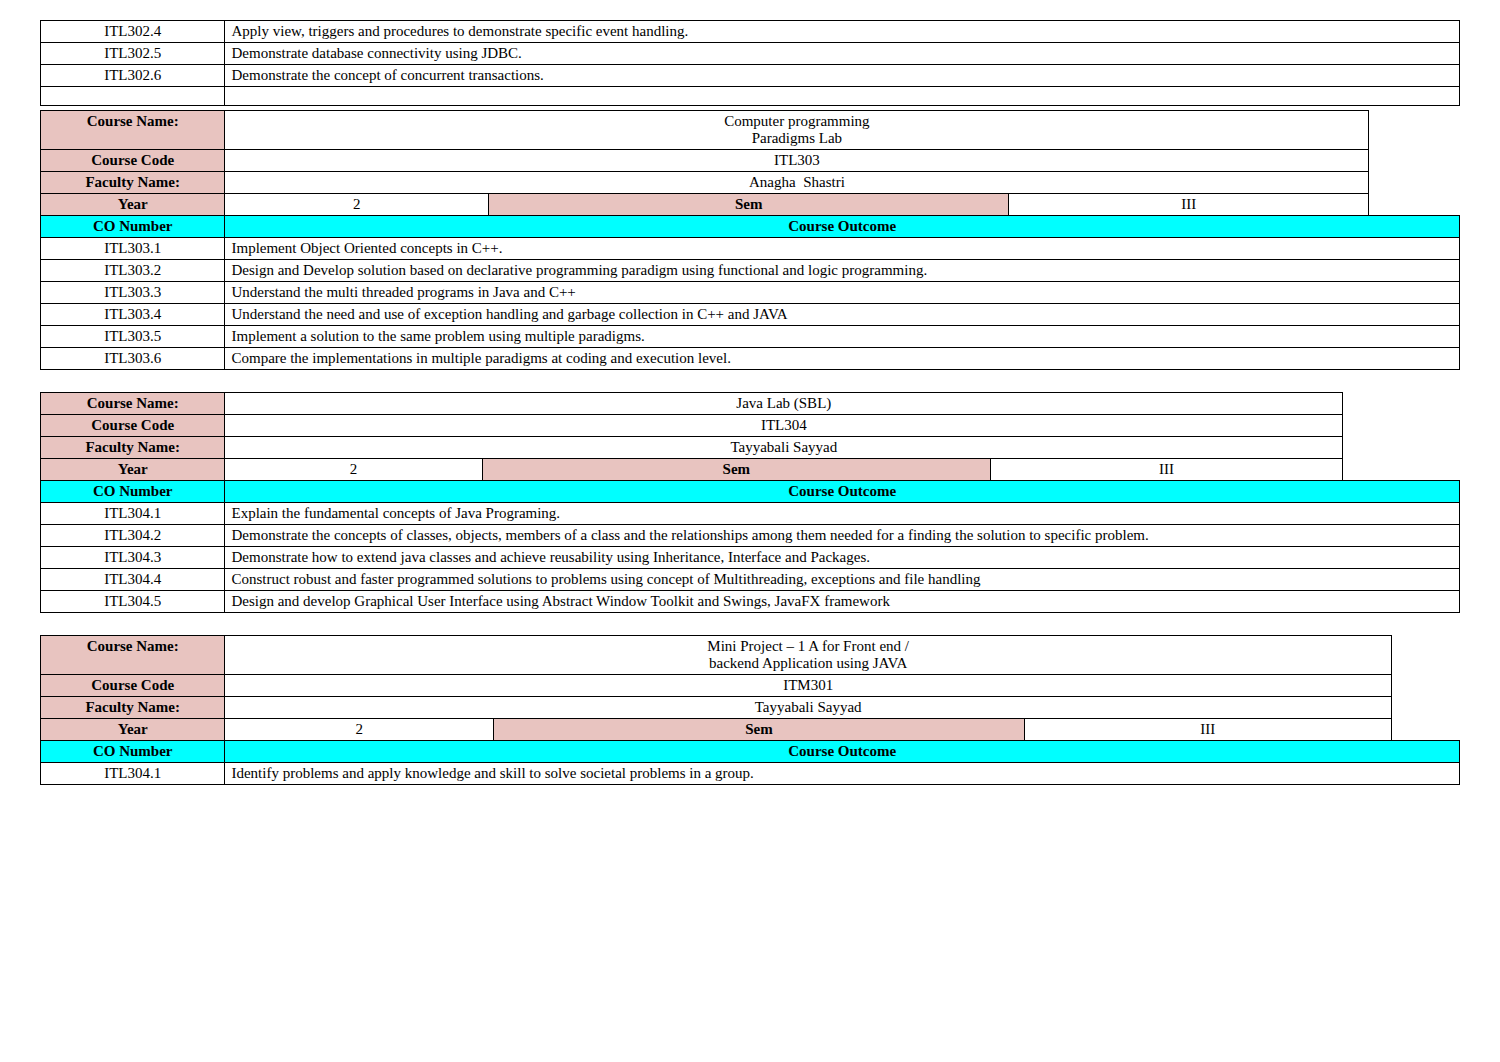| ITL302.4 | Apply view, triggers and procedures to demonstrate specific event handling. |
| ITL302.5 | Demonstrate database connectivity using JDBC. |
| ITL302.6 | Demonstrate the concept of concurrent transactions. |
| Course Name: | Computer programming Paradigms Lab | |
| Course Code | ITL303 | |
| Faculty Name: | Anagha Shastri | |
| Year | 2 | Sem | III | |
| CO Number | Course Outcome |
| ITL303.1 | Implement Object Oriented concepts in C++. |
| ITL303.2 | Design and Develop solution based on declarative programming paradigm using functional and logic programming. |
| ITL303.3 | Understand the multi threaded programs in Java and C++ |
| ITL303.4 | Understand the need and use of exception handling and garbage collection in C++ and JAVA |
| ITL303.5 | Implement a solution to the same problem using multiple paradigms. |
| ITL303.6 | Compare the implementations in multiple paradigms at coding and execution level. |
| Course Name: | Java Lab (SBL) | |
| Course Code | ITL304 | |
| Faculty Name: | Tayyabali Sayyad | |
| Year | 2 | Sem | III | |
| CO Number | Course Outcome |
| ITL304.1 | Explain the fundamental concepts of Java Programing. |
| ITL304.2 | Demonstrate the concepts of classes, objects, members of a class and the relationships among them needed for a finding the solution to specific problem. |
| ITL304.3 | Demonstrate how to extend java classes and achieve reusability using Inheritance, Interface and Packages. |
| ITL304.4 | Construct robust and faster programmed solutions to problems using concept of Multithreading, exceptions and file handling |
| ITL304.5 | Design and develop Graphical User Interface using Abstract Window Toolkit and Swings, JavaFX framework |
| Course Name: | Mini Project – 1 A for Front end / backend Application using JAVA | |
| Course Code | ITM301 | |
| Faculty Name: | Tayyabali Sayyad | |
| Year | 2 | Sem | III | |
| CO Number | Course Outcome |
| ITL304.1 | Identify problems and apply knowledge and skill to solve societal problems in a group. |